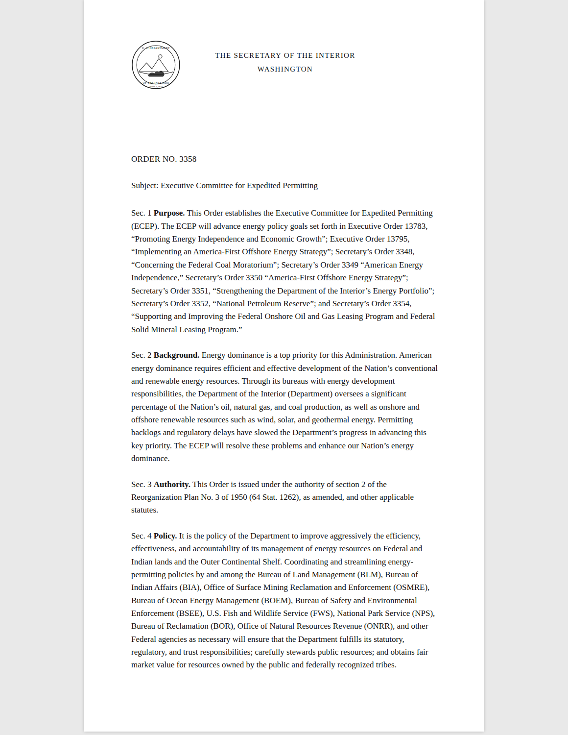U. S. DEPARTMENT OF THE INTERIOR March 3, 1849
The Secretary of the Interior
Washington
ORDER NO. 3358
Subject: Executive Committee for Expedited Permitting
Sec. 1 Purpose. This Order establishes the Executive Committee for Expedited Permitting (ECEP). The ECEP will advance energy policy goals set forth in Executive Order 13783, “Promoting Energy Independence and Economic Growth”; Executive Order 13795, “Implementing an America-First Offshore Energy Strategy”; Secretary’s Order 3348, “Concerning the Federal Coal Moratorium”; Secretary’s Order 3349 “American Energy Independence,” Secretary’s Order 3350 “America-First Offshore Energy Strategy”; Secretary’s Order 3351, “Strengthening the Department of the Interior’s Energy Portfolio”; Secretary’s Order 3352, “National Petroleum Reserve”; and Secretary’s Order 3354, “Supporting and Improving the Federal Onshore Oil and Gas Leasing Program and Federal Solid Mineral Leasing Program.”
Sec. 2 Background. Energy dominance is a top priority for this Administration. American energy dominance requires efficient and effective development of the Nation’s conventional and renewable energy resources. Through its bureaus with energy development responsibilities, the Department of the Interior (Department) oversees a significant percentage of the Nation’s oil, natural gas, and coal production, as well as onshore and offshore renewable resources such as wind, solar, and geothermal energy. Permitting backlogs and regulatory delays have slowed the Department’s progress in advancing this key priority. The ECEP will resolve these problems and enhance our Nation’s energy dominance.
Sec. 3 Authority. This Order is issued under the authority of section 2 of the Reorganization Plan No. 3 of 1950 (64 Stat. 1262), as amended, and other applicable statutes.
Sec. 4 Policy. It is the policy of the Department to improve aggressively the efficiency, effectiveness, and accountability of its management of energy resources on Federal and Indian lands and the Outer Continental Shelf. Coordinating and streamlining energy-permitting policies by and among the Bureau of Land Management (BLM), Bureau of Indian Affairs (BIA), Office of Surface Mining Reclamation and Enforcement (OSMRE), Bureau of Ocean Energy Management (BOEM), Bureau of Safety and Environmental Enforcement (BSEE), U.S. Fish and Wildlife Service (FWS), National Park Service (NPS), Bureau of Reclamation (BOR), Office of Natural Resources Revenue (ONRR), and other Federal agencies as necessary will ensure that the Department fulfills its statutory, regulatory, and trust responsibilities; carefully stewards public resources; and obtains fair market value for resources owned by the public and federally recognized tribes.